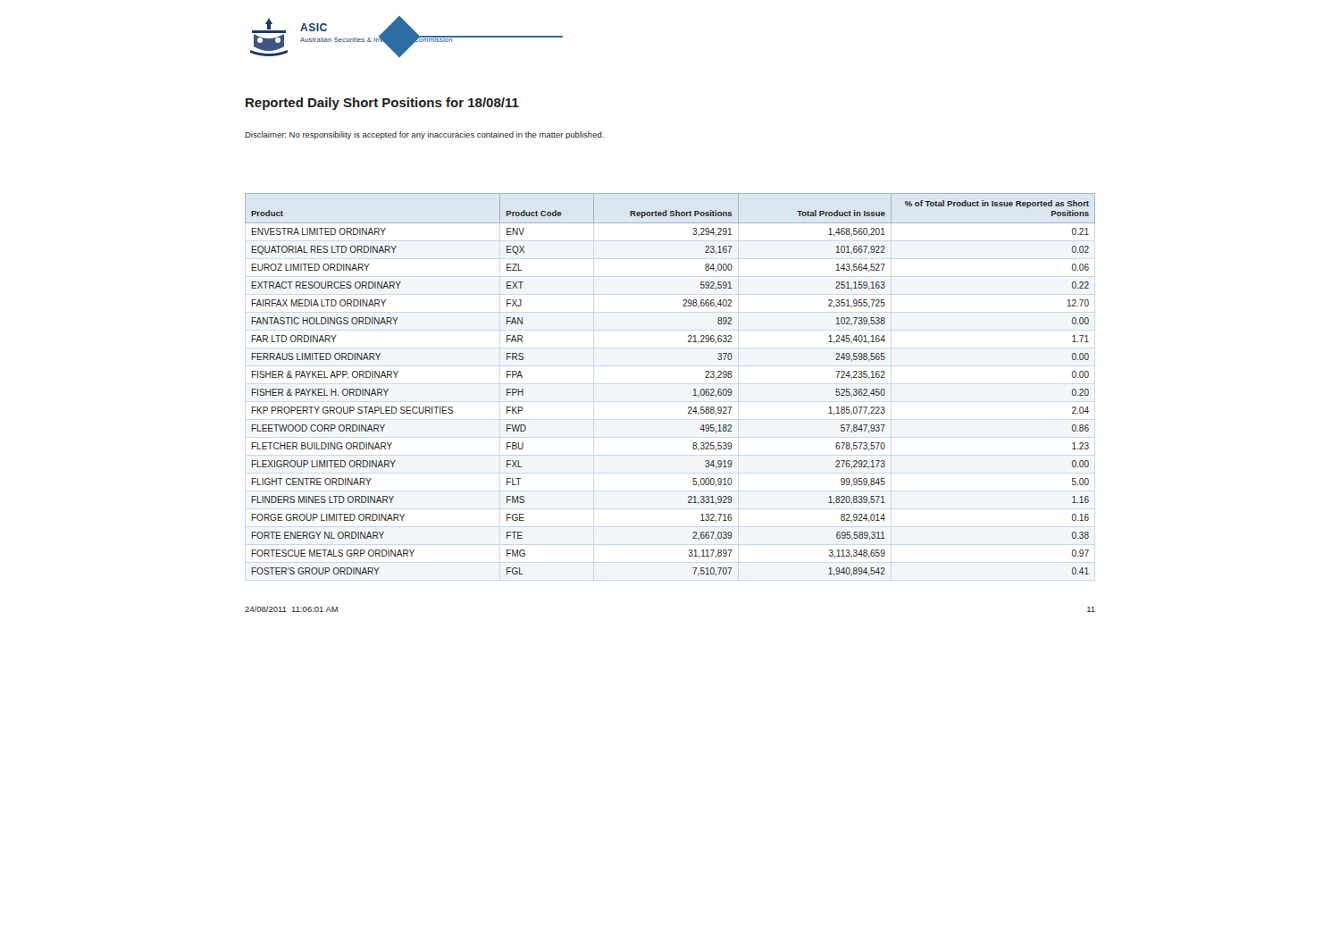ASIC
Australian Securities & Investments Commission
Reported Daily Short Positions for 18/08/11
Disclaimer: No responsibility is accepted for any inaccuracies contained in the matter published.
| Product | Product Code | Reported Short Positions | Total Product in Issue | % of Total Product in Issue Reported as Short Positions |
| --- | --- | --- | --- | --- |
| ENVESTRA LIMITED ORDINARY | ENV | 3,294,291 | 1,468,560,201 | 0.21 |
| EQUATORIAL RES LTD ORDINARY | EQX | 23,167 | 101,667,922 | 0.02 |
| EUROZ LIMITED ORDINARY | EZL | 84,000 | 143,564,527 | 0.06 |
| EXTRACT RESOURCES ORDINARY | EXT | 592,591 | 251,159,163 | 0.22 |
| FAIRFAX MEDIA LTD ORDINARY | FXJ | 298,666,402 | 2,351,955,725 | 12.70 |
| FANTASTIC HOLDINGS ORDINARY | FAN | 892 | 102,739,538 | 0.00 |
| FAR LTD ORDINARY | FAR | 21,296,632 | 1,245,401,164 | 1.71 |
| FERRAUS LIMITED ORDINARY | FRS | 370 | 249,598,565 | 0.00 |
| FISHER & PAYKEL APP. ORDINARY | FPA | 23,298 | 724,235,162 | 0.00 |
| FISHER & PAYKEL H. ORDINARY | FPH | 1,062,609 | 525,362,450 | 0.20 |
| FKP PROPERTY GROUP STAPLED SECURITIES | FKP | 24,588,927 | 1,185,077,223 | 2.04 |
| FLEETWOOD CORP ORDINARY | FWD | 495,182 | 57,847,937 | 0.86 |
| FLETCHER BUILDING ORDINARY | FBU | 8,325,539 | 678,573,570 | 1.23 |
| FLEXIGROUP LIMITED ORDINARY | FXL | 34,919 | 276,292,173 | 0.00 |
| FLIGHT CENTRE ORDINARY | FLT | 5,000,910 | 99,959,845 | 5.00 |
| FLINDERS MINES LTD ORDINARY | FMS | 21,331,929 | 1,820,839,571 | 1.16 |
| FORGE GROUP LIMITED ORDINARY | FGE | 132,716 | 82,924,014 | 0.16 |
| FORTE ENERGY NL ORDINARY | FTE | 2,667,039 | 695,589,311 | 0.38 |
| FORTESCUE METALS GRP ORDINARY | FMG | 31,117,897 | 3,113,348,659 | 0.97 |
| FOSTER'S GROUP ORDINARY | FGL | 7,510,707 | 1,940,894,542 | 0.41 |
24/08/2011 11:06:01 AM
11